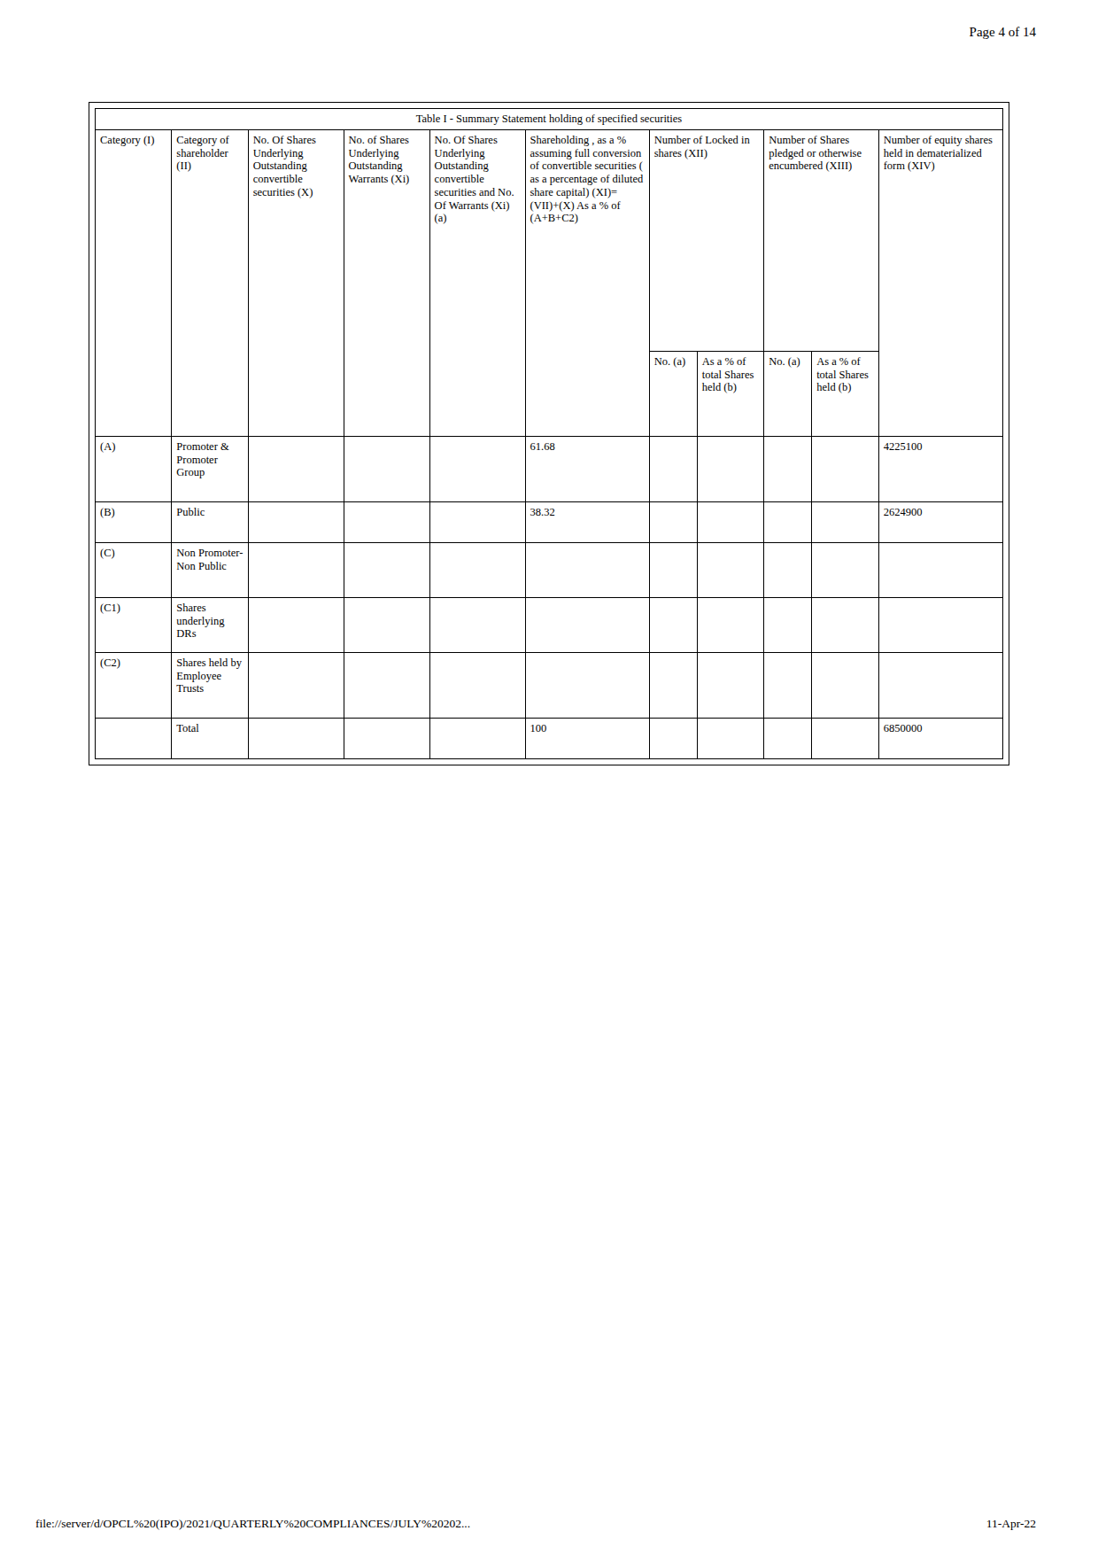Page 4 of 14
| Table I - Summary Statement holding of specified securities |
| Category (I) | Category of shareholder (II) | No. Of Shares Underlying Outstanding convertible securities (X) | No. of Shares Underlying Outstanding Warrants (Xi) | No. Of Shares Underlying Outstanding convertible securities and No. Of Warrants (Xi) (a) | Shareholding , as a % assuming full conversion of convertible securities ( as a percentage of diluted share capital) (XI)= (VII)+(X) As a % of (A+B+C2) | Number of Locked in shares (XII) | Number of Shares pledged or otherwise encumbered (XIII) | Number of equity shares held in dematerialized form (XIV) |
| No. (a) | As a % of total Shares held (b) | No. (a) | As a % of total Shares held (b) |
| (A) | Promoter & Promoter Group | | | | 61.68 | | | | | 4225100 |
| (B) | Public | | | | 38.32 | | | | | 2624900 |
| (C) | Non Promoter- Non Public | | | | | | | | | |
| (C1) | Shares underlying DRs | | | | | | | | | |
| (C2) | Shares held by Employee Trusts | | | | | | | | | |
| | Total | | | | 100 | | | | | 6850000 |
file://server/d/OPCL%20(IPO)/2021/QUARTERLY%20COMPLIANCES/JULY%20202...
11-Apr-22